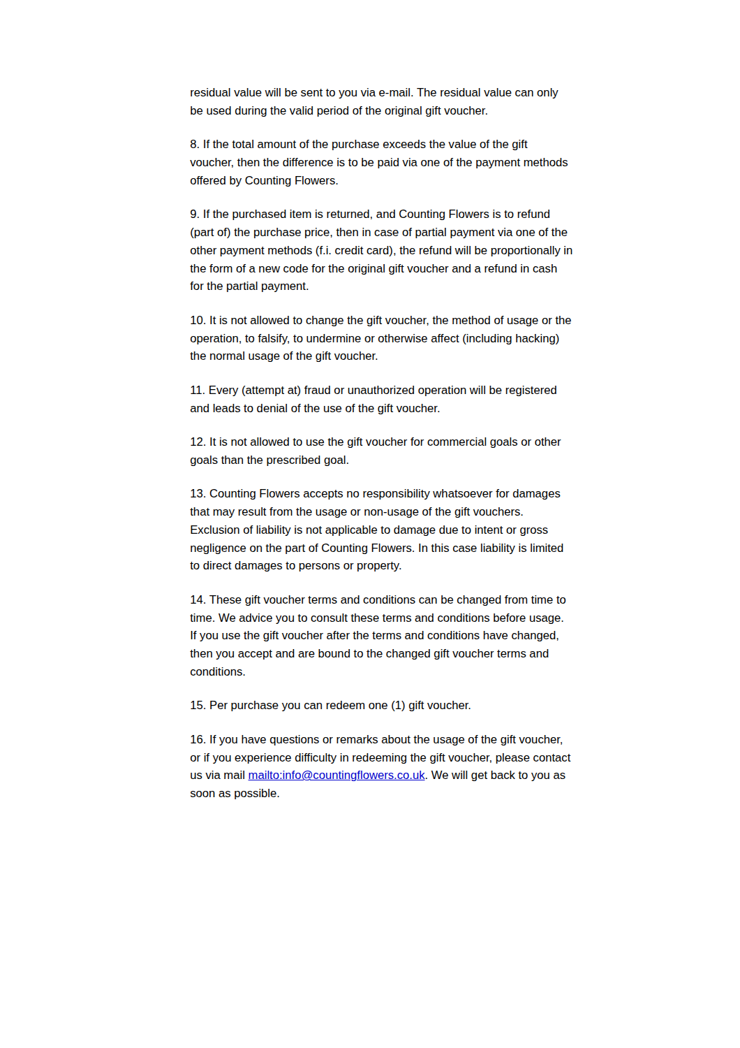residual value will be sent to you via e-mail. The residual value can only be used during the valid period of the original gift voucher.
8. If the total amount of the purchase exceeds the value of the gift voucher, then the difference is to be paid via one of the payment methods offered by Counting Flowers.
9. If the purchased item is returned, and Counting Flowers is to refund (part of) the purchase price, then in case of partial payment via one of the other payment methods (f.i. credit card), the refund will be proportionally in the form of a new code for the original gift voucher and a refund in cash for the partial payment.
10. It is not allowed to change the gift voucher, the method of usage or the operation, to falsify, to undermine or otherwise affect (including hacking) the normal usage of the gift voucher.
11. Every (attempt at) fraud or unauthorized operation will be registered and leads to denial of the use of the gift voucher.
12. It is not allowed to use the gift voucher for commercial goals or other goals than the prescribed goal.
13. Counting Flowers accepts no responsibility whatsoever for damages that may result from the usage or non-usage of the gift vouchers. Exclusion of liability is not applicable to damage due to intent or gross negligence on the part of Counting Flowers. In this case liability is limited to direct damages to persons or property.
14. These gift voucher terms and conditions can be changed from time to time. We advice you to consult these terms and conditions before usage. If you use the gift voucher after the terms and conditions have changed, then you accept and are bound to the changed gift voucher terms and conditions.
15. Per purchase you can redeem one (1) gift voucher.
16. If you have questions or remarks about the usage of the gift voucher, or if you experience difficulty in redeeming the gift voucher, please contact us via mail mailto:info@countingflowers.co.uk. We will get back to you as soon as possible.